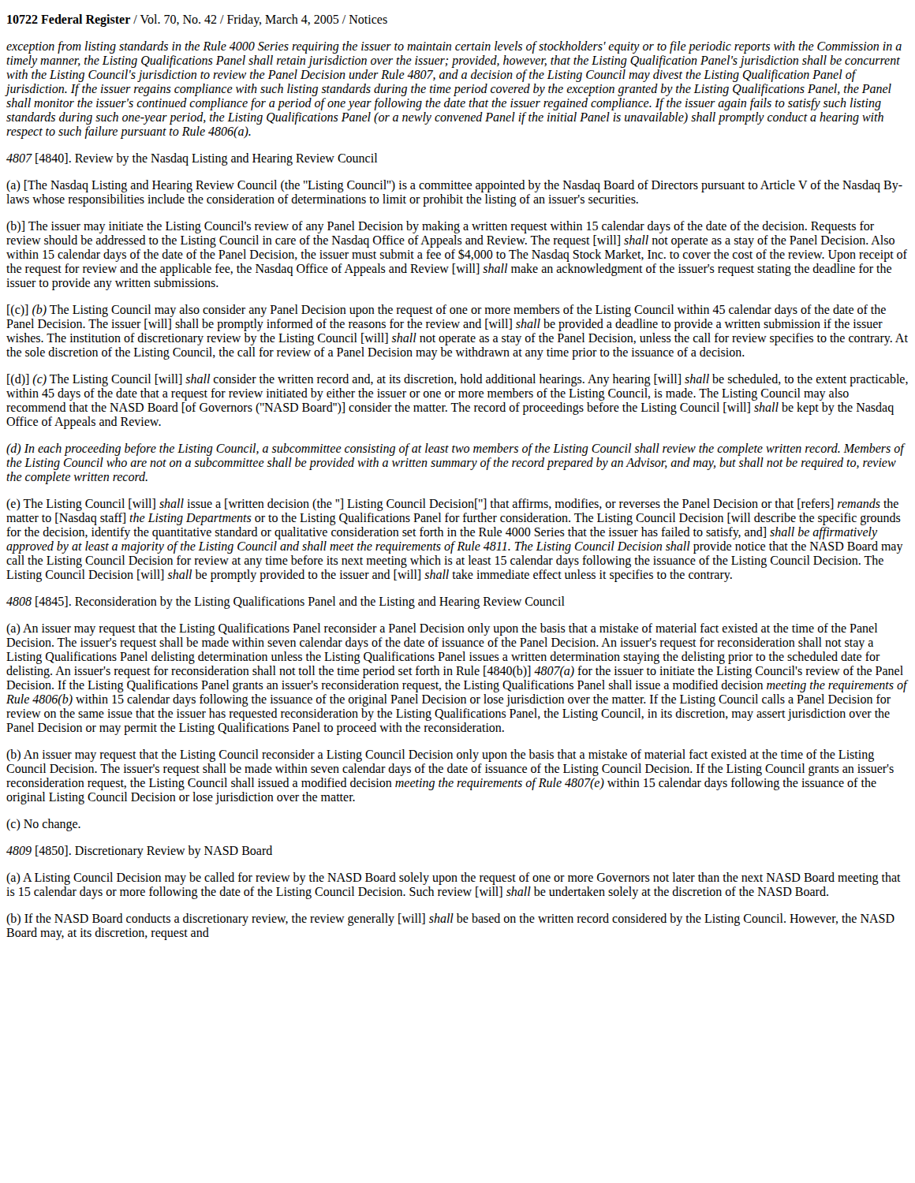10722 Federal Register / Vol. 70, No. 42 / Friday, March 4, 2005 / Notices
exception from listing standards in the Rule 4000 Series requiring the issuer to maintain certain levels of stockholders' equity or to file periodic reports with the Commission in a timely manner, the Listing Qualifications Panel shall retain jurisdiction over the issuer; provided, however, that the Listing Qualification Panel's jurisdiction shall be concurrent with the Listing Council's jurisdiction to review the Panel Decision under Rule 4807, and a decision of the Listing Council may divest the Listing Qualification Panel of jurisdiction. If the issuer regains compliance with such listing standards during the time period covered by the exception granted by the Listing Qualifications Panel, the Panel shall monitor the issuer's continued compliance for a period of one year following the date that the issuer regained compliance. If the issuer again fails to satisfy such listing standards during such one-year period, the Listing Qualifications Panel (or a newly convened Panel if the initial Panel is unavailable) shall promptly conduct a hearing with respect to such failure pursuant to Rule 4806(a).
4807 [4840]. Review by the Nasdaq Listing and Hearing Review Council
(a) [The Nasdaq Listing and Hearing Review Council (the ''Listing Council'') is a committee appointed by the Nasdaq Board of Directors pursuant to Article V of the Nasdaq By-laws whose responsibilities include the consideration of determinations to limit or prohibit the listing of an issuer's securities.
(b)] The issuer may initiate the Listing Council's review of any Panel Decision by making a written request within 15 calendar days of the date of the decision. Requests for review should be addressed to the Listing Council in care of the Nasdaq Office of Appeals and Review. The request [will] shall not operate as a stay of the Panel Decision. Also within 15 calendar days of the date of the Panel Decision, the issuer must submit a fee of $4,000 to The Nasdaq Stock Market, Inc. to cover the cost of the review. Upon receipt of the request for review and the applicable fee, the Nasdaq Office of Appeals and Review [will] shall make an acknowledgment of the issuer's request stating the deadline for the issuer to provide any written submissions.
[(c)] (b) The Listing Council may also consider any Panel Decision upon the request of one or more members of the Listing Council within 45 calendar days of the date of the Panel Decision. The issuer [will] shall be promptly informed of the reasons for the review and [will] shall be provided a deadline to provide a written submission if the issuer wishes. The institution of discretionary review by the Listing Council [will] shall not operate as a stay of the Panel Decision, unless the call for review specifies to the contrary. At the sole discretion of the Listing Council, the call for review of a Panel Decision may be withdrawn at any time prior to the issuance of a decision.
[(d)] (c) The Listing Council [will] shall consider the written record and, at its discretion, hold additional hearings. Any hearing [will] shall be scheduled, to the extent practicable, within 45 days of the date that a request for review initiated by either the issuer or one or more members of the Listing Council, is made. The Listing Council may also recommend that the NASD Board [of Governors (''NASD Board'')] consider the matter. The record of proceedings before the Listing Council [will] shall be kept by the Nasdaq Office of Appeals and Review.
(d) In each proceeding before the Listing Council, a subcommittee consisting of at least two members of the Listing Council shall review the complete written record. Members of the Listing Council who are not on a subcommittee shall be provided with a written summary of the record prepared by an Advisor, and may, but shall not be required to, review the complete written record.
(e) The Listing Council [will] shall issue a [written decision (the ''] Listing Council Decision[''] that affirms, modifies, or reverses the Panel Decision or that [refers] remands the matter to [Nasdaq staff] the Listing Departments or to the Listing Qualifications Panel for further consideration. The Listing Council Decision [will describe the specific grounds for the decision, identify the quantitative standard or qualitative consideration set forth in the Rule 4000 Series that the issuer has failed to satisfy, and] shall be affirmatively approved by at least a majority of the Listing Council and shall meet the requirements of Rule 4811. The Listing Council Decision shall provide notice that the NASD Board may call the Listing Council Decision for review at any time before its next meeting which is at least 15 calendar days following the issuance of the Listing Council Decision. The Listing Council Decision [will] shall be promptly provided to the issuer and [will] shall take immediate effect unless it specifies to the contrary.
4808 [4845]. Reconsideration by the Listing Qualifications Panel and the Listing and Hearing Review Council
(a) An issuer may request that the Listing Qualifications Panel reconsider a Panel Decision only upon the basis that a mistake of material fact existed at the time of the Panel Decision. The issuer's request shall be made within seven calendar days of the date of issuance of the Panel Decision. An issuer's request for reconsideration shall not stay a Listing Qualifications Panel delisting determination unless the Listing Qualifications Panel issues a written determination staying the delisting prior to the scheduled date for delisting. An issuer's request for reconsideration shall not toll the time period set forth in Rule [4840(b)] 4807(a) for the issuer to initiate the Listing Council's review of the Panel Decision. If the Listing Qualifications Panel grants an issuer's reconsideration request, the Listing Qualifications Panel shall issue a modified decision meeting the requirements of Rule 4806(b) within 15 calendar days following the issuance of the original Panel Decision or lose jurisdiction over the matter. If the Listing Council calls a Panel Decision for review on the same issue that the issuer has requested reconsideration by the Listing Qualifications Panel, the Listing Council, in its discretion, may assert jurisdiction over the Panel Decision or may permit the Listing Qualifications Panel to proceed with the reconsideration.
(b) An issuer may request that the Listing Council reconsider a Listing Council Decision only upon the basis that a mistake of material fact existed at the time of the Listing Council Decision. The issuer's request shall be made within seven calendar days of the date of issuance of the Listing Council Decision. If the Listing Council grants an issuer's reconsideration request, the Listing Council shall issued a modified decision meeting the requirements of Rule 4807(e) within 15 calendar days following the issuance of the original Listing Council Decision or lose jurisdiction over the matter.
(c) No change.
4809 [4850]. Discretionary Review by NASD Board
(a) A Listing Council Decision may be called for review by the NASD Board solely upon the request of one or more Governors not later than the next NASD Board meeting that is 15 calendar days or more following the date of the Listing Council Decision. Such review [will] shall be undertaken solely at the discretion of the NASD Board.
(b) If the NASD Board conducts a discretionary review, the review generally [will] shall be based on the written record considered by the Listing Council. However, the NASD Board may, at its discretion, request and